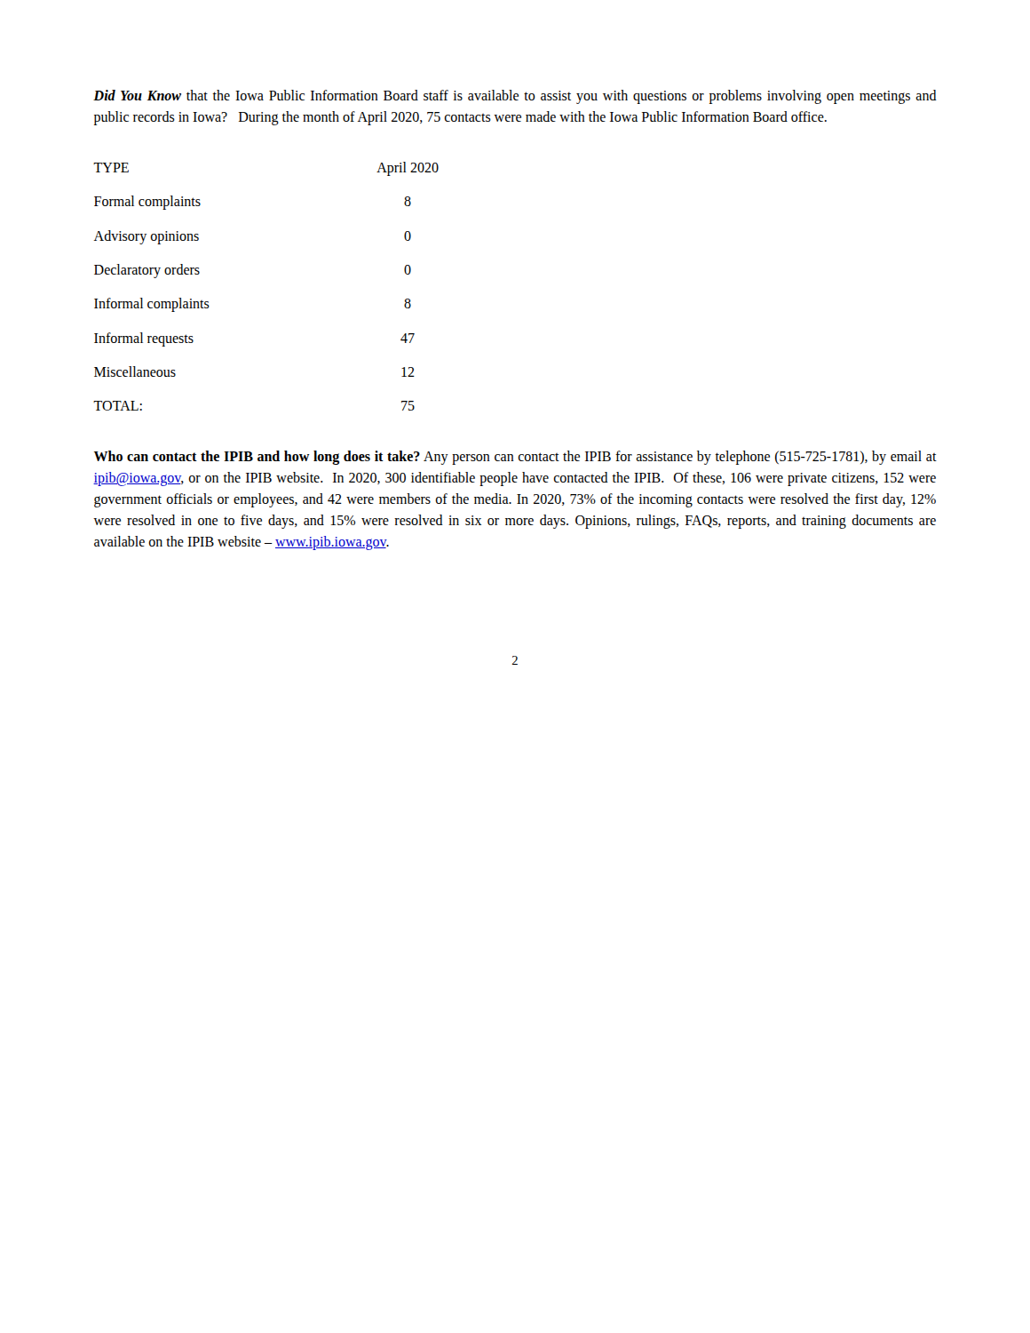Did You Know that the Iowa Public Information Board staff is available to assist you with questions or problems involving open meetings and public records in Iowa? During the month of April 2020, 75 contacts were made with the Iowa Public Information Board office.
| TYPE | April 2020 |
| Formal complaints | 8 |
| Advisory opinions | 0 |
| Declaratory orders | 0 |
| Informal complaints | 8 |
| Informal requests | 47 |
| Miscellaneous | 12 |
| TOTAL: | 75 |
Who can contact the IPIB and how long does it take? Any person can contact the IPIB for assistance by telephone (515-725-1781), by email at ipib@iowa.gov, or on the IPIB website. In 2020, 300 identifiable people have contacted the IPIB. Of these, 106 were private citizens, 152 were government officials or employees, and 42 were members of the media. In 2020, 73% of the incoming contacts were resolved the first day, 12% were resolved in one to five days, and 15% were resolved in six or more days. Opinions, rulings, FAQs, reports, and training documents are available on the IPIB website – www.ipib.iowa.gov.
2